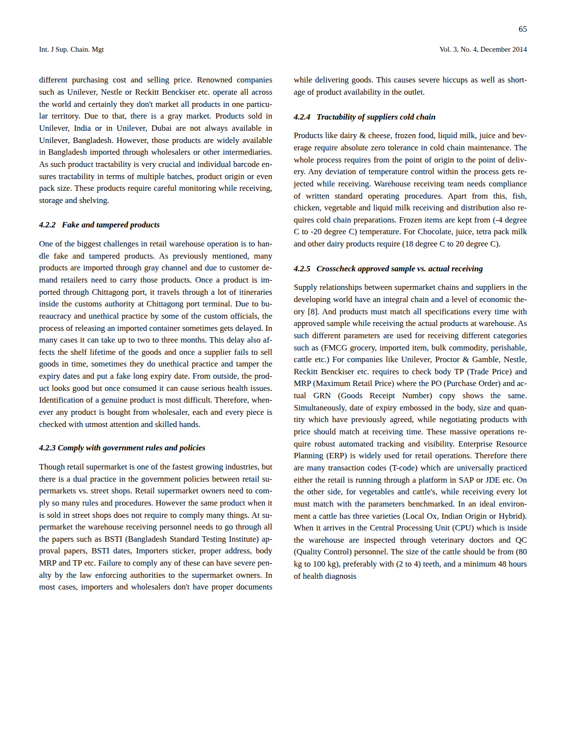65
Int. J Sup. Chain. Mgt
Vol. 3, No. 4, December 2014
different purchasing cost and selling price. Renowned companies such as Unilever, Nestle or Reckitt Benckiser etc. operate all across the world and certainly they don't market all products in one particular territory. Due to that, there is a gray market. Products sold in Unilever, India or in Unilever, Dubai are not always available in Unilever, Bangladesh. However, those products are widely available in Bangladesh imported through wholesalers or other intermediaries. As such product tractability is very crucial and individual barcode ensures tractability in terms of multiple batches, product origin or even pack size. These products require careful monitoring while receiving, storage and shelving.
4.2.2 Fake and tampered products
One of the biggest challenges in retail warehouse operation is to handle fake and tampered products. As previously mentioned, many products are imported through gray channel and due to customer demand retailers need to carry those products. Once a product is imported through Chittagong port, it travels through a lot of itineraries inside the customs authority at Chittagong port terminal. Due to bureaucracy and unethical practice by some of the custom officials, the process of releasing an imported container sometimes gets delayed. In many cases it can take up to two to three months. This delay also affects the shelf lifetime of the goods and once a supplier fails to sell goods in time, sometimes they do unethical practice and tamper the expiry dates and put a fake long expiry date. From outside, the product looks good but once consumed it can cause serious health issues. Identification of a genuine product is most difficult. Therefore, whenever any product is bought from wholesaler, each and every piece is checked with utmost attention and skilled hands.
4.2.3 Comply with government rules and policies
Though retail supermarket is one of the fastest growing industries, but there is a dual practice in the government policies between retail supermarkets vs. street shops. Retail supermarket owners need to comply so many rules and procedures. However the same product when it is sold in street shops does not require to comply many things. At supermarket the warehouse receiving personnel needs to go through all the papers such as BSTI (Bangladesh Standard Testing Institute) approval papers, BSTI dates, Importers sticker, proper address, body MRP and TP etc. Failure to comply any of these can have severe penalty by the law enforcing authorities to the supermarket owners. In most cases, importers and wholesalers don't have proper documents while delivering goods. This causes severe hiccups as well as shortage of product availability in the outlet.
4.2.4 Tractability of suppliers cold chain
Products like dairy & cheese, frozen food, liquid milk, juice and beverage require absolute zero tolerance in cold chain maintenance. The whole process requires from the point of origin to the point of delivery. Any deviation of temperature control within the process gets rejected while receiving. Warehouse receiving team needs compliance of written standard operating procedures. Apart from this, fish, chicken, vegetable and liquid milk receiving and distribution also requires cold chain preparations. Frozen items are kept from (-4 degree C to -20 degree C) temperature. For Chocolate, juice, tetra pack milk and other dairy products require (18 degree C to 20 degree C).
4.2.5 Crosscheck approved sample vs. actual receiving
Supply relationships between supermarket chains and suppliers in the developing world have an integral chain and a level of economic theory [8]. And products must match all specifications every time with approved sample while receiving the actual products at warehouse. As such different parameters are used for receiving different categories such as (FMCG grocery, imported item, bulk commodity, perishable, cattle etc.) For companies like Unilever, Proctor & Gamble, Nestle, Reckitt Benckiser etc. requires to check body TP (Trade Price) and MRP (Maximum Retail Price) where the PO (Purchase Order) and actual GRN (Goods Receipt Number) copy shows the same. Simultaneously, date of expiry embossed in the body, size and quantity which have previously agreed, while negotiating products with price should match at receiving time. These massive operations require robust automated tracking and visibility. Enterprise Resource Planning (ERP) is widely used for retail operations. Therefore there are many transaction codes (T-code) which are universally practiced either the retail is running through a platform in SAP or JDE etc. On the other side, for vegetables and cattle's, while receiving every lot must match with the parameters benchmarked. In an ideal environment a cattle has three varieties (Local Ox, Indian Origin or Hybrid). When it arrives in the Central Processing Unit (CPU) which is inside the warehouse are inspected through veterinary doctors and QC (Quality Control) personnel. The size of the cattle should be from (80 kg to 100 kg), preferably with (2 to 4) teeth, and a minimum 48 hours of health diagnosis